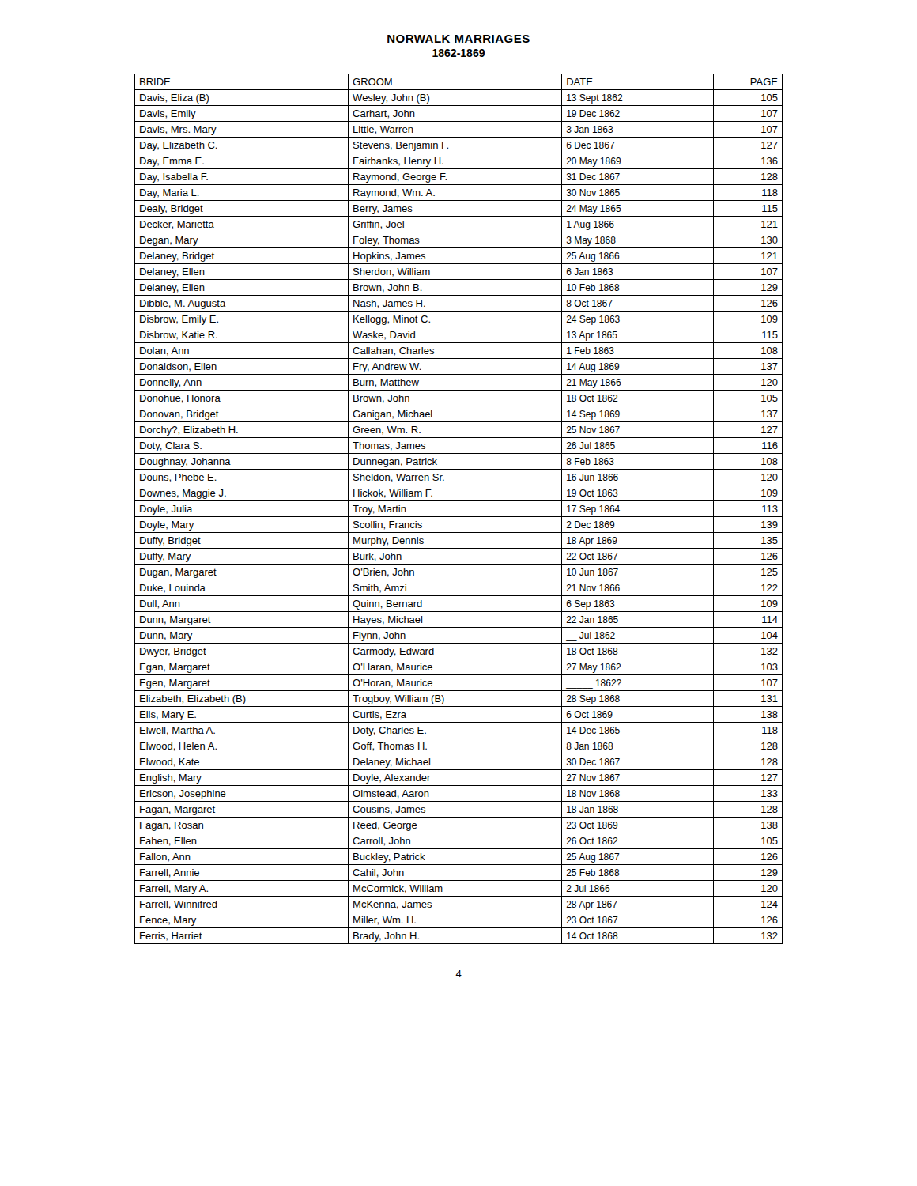NORWALK MARRIAGES
1862-1869
| BRIDE | GROOM | DATE | PAGE |
| --- | --- | --- | --- |
| Davis, Eliza (B) | Wesley, John (B) | 13 Sept 1862 | 105 |
| Davis, Emily | Carhart, John | 19 Dec 1862 | 107 |
| Davis, Mrs. Mary | Little, Warren | 3 Jan 1863 | 107 |
| Day, Elizabeth C. | Stevens, Benjamin F. | 6 Dec 1867 | 127 |
| Day, Emma E. | Fairbanks, Henry H. | 20 May 1869 | 136 |
| Day, Isabella F. | Raymond, George F. | 31 Dec 1867 | 128 |
| Day, Maria L. | Raymond, Wm. A. | 30 Nov 1865 | 118 |
| Dealy, Bridget | Berry, James | 24 May 1865 | 115 |
| Decker, Marietta | Griffin, Joel | 1 Aug 1866 | 121 |
| Degan, Mary | Foley, Thomas | 3 May 1868 | 130 |
| Delaney, Bridget | Hopkins, James | 25 Aug 1866 | 121 |
| Delaney, Ellen | Sherdon, William | 6 Jan 1863 | 107 |
| Delaney, Ellen | Brown, John B. | 10 Feb 1868 | 129 |
| Dibble, M. Augusta | Nash, James H. | 8 Oct 1867 | 126 |
| Disbrow, Emily E. | Kellogg, Minot C. | 24 Sep 1863 | 109 |
| Disbrow, Katie R. | Waske, David | 13 Apr 1865 | 115 |
| Dolan, Ann | Callahan, Charles | 1 Feb 1863 | 108 |
| Donaldson, Ellen | Fry, Andrew W. | 14 Aug 1869 | 137 |
| Donnelly, Ann | Burn, Matthew | 21 May 1866 | 120 |
| Donohue, Honora | Brown, John | 18 Oct 1862 | 105 |
| Donovan, Bridget | Ganigan, Michael | 14 Sep 1869 | 137 |
| Dorchy?, Elizabeth H. | Green, Wm. R. | 25 Nov 1867 | 127 |
| Doty, Clara S. | Thomas, James | 26 Jul 1865 | 116 |
| Doughnay, Johanna | Dunnegan, Patrick | 8 Feb 1863 | 108 |
| Douns, Phebe E. | Sheldon, Warren Sr. | 16 Jun 1866 | 120 |
| Downes, Maggie J. | Hickok, William F. | 19 Oct 1863 | 109 |
| Doyle, Julia | Troy, Martin | 17 Sep 1864 | 113 |
| Doyle, Mary | Scollin, Francis | 2 Dec 1869 | 139 |
| Duffy, Bridget | Murphy, Dennis | 18 Apr 1869 | 135 |
| Duffy, Mary | Burk, John | 22 Oct 1867 | 126 |
| Dugan, Margaret | O'Brien, John | 10 Jun 1867 | 125 |
| Duke, Louinda | Smith, Amzi | 21 Nov 1866 | 122 |
| Dull, Ann | Quinn, Bernard | 6 Sep 1863 | 109 |
| Dunn, Margaret | Hayes, Michael | 22 Jan 1865 | 114 |
| Dunn, Mary | Flynn, John | __ Jul 1862 | 104 |
| Dwyer, Bridget | Carmody, Edward | 18 Oct 1868 | 132 |
| Egan, Margaret | O'Haran, Maurice | 27 May 1862 | 103 |
| Egen, Margaret | O'Horan, Maurice | _____ 1862? | 107 |
| Elizabeth, Elizabeth (B) | Trogboy, William (B) | 28 Sep 1868 | 131 |
| Ells, Mary E. | Curtis, Ezra | 6 Oct 1869 | 138 |
| Elwell, Martha A. | Doty, Charles E. | 14 Dec 1865 | 118 |
| Elwood, Helen A. | Goff, Thomas H. | 8 Jan 1868 | 128 |
| Elwood, Kate | Delaney, Michael | 30 Dec 1867 | 128 |
| English, Mary | Doyle, Alexander | 27 Nov 1867 | 127 |
| Ericson, Josephine | Olmstead, Aaron | 18 Nov 1868 | 133 |
| Fagan, Margaret | Cousins, James | 18 Jan 1868 | 128 |
| Fagan, Rosan | Reed, George | 23 Oct 1869 | 138 |
| Fahen, Ellen | Carroll, John | 26 Oct 1862 | 105 |
| Fallon, Ann | Buckley, Patrick | 25 Aug 1867 | 126 |
| Farrell, Annie | Cahil, John | 25 Feb 1868 | 129 |
| Farrell, Mary A. | McCormick, William | 2 Jul 1866 | 120 |
| Farrell, Winnifred | McKenna, James | 28 Apr 1867 | 124 |
| Fence, Mary | Miller, Wm. H. | 23 Oct 1867 | 126 |
| Ferris, Harriet | Brady, John H. | 14 Oct 1868 | 132 |
4